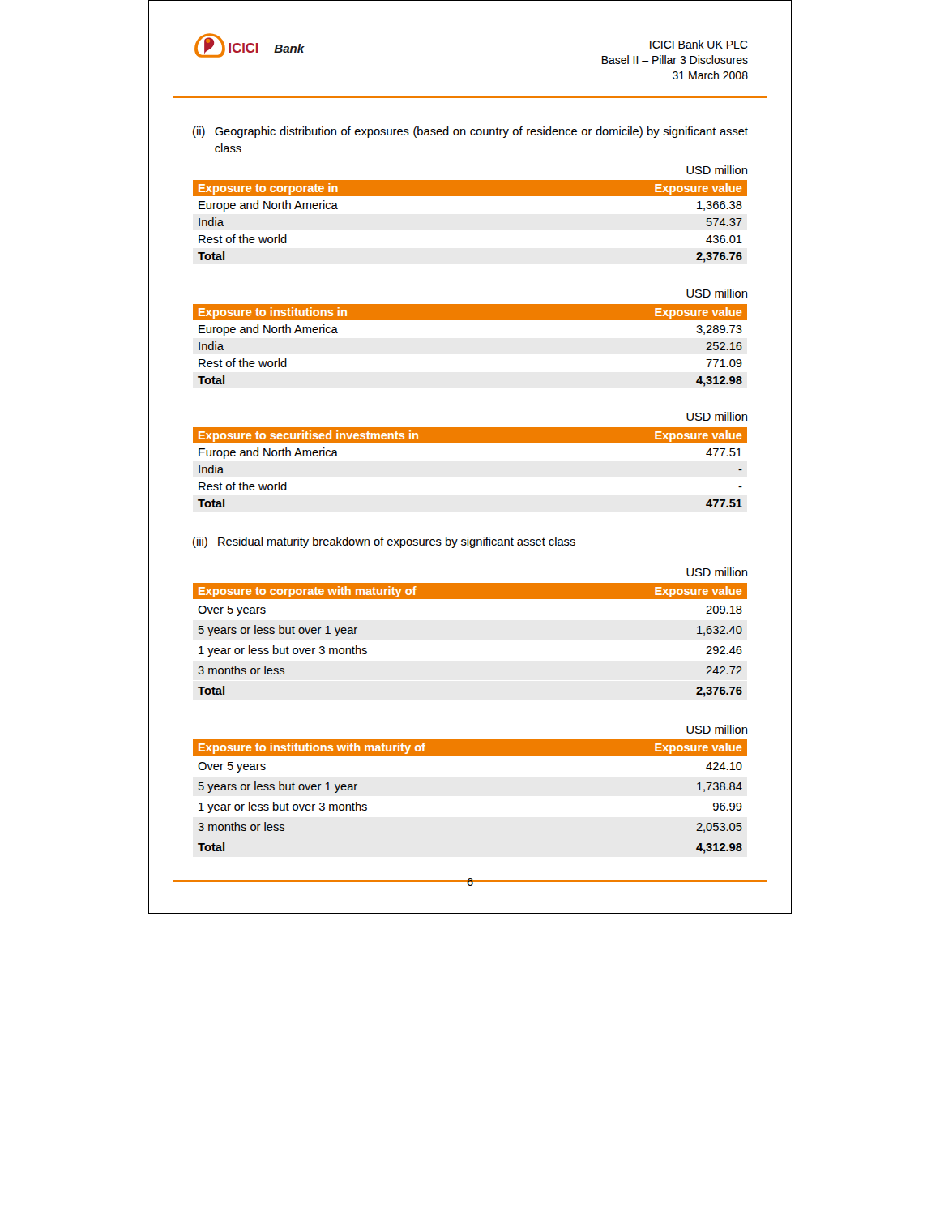ICICI Bank
ICICI Bank UK PLC
Basel II – Pillar 3 Disclosures
31 March 2008
(ii)
Geographic distribution of exposures (based on country of residence or domicile) by significant asset class
USD million
| Exposure to corporate in | Exposure value |
| --- | --- |
| Europe and North America | 1,366.38 |
| India | 574.37 |
| Rest of the world | 436.01 |
| Total | 2,376.76 |
USD million
| Exposure to institutions in | Exposure value |
| --- | --- |
| Europe and North America | 3,289.73 |
| India | 252.16 |
| Rest of the world | 771.09 |
| Total | 4,312.98 |
USD million
| Exposure to securitised investments in | Exposure value |
| --- | --- |
| Europe and North America | 477.51 |
| India | - |
| Rest of the world | - |
| Total | 477.51 |
(iii)
Residual maturity breakdown of exposures by significant asset class
USD million
| Exposure to corporate with maturity of | Exposure value |
| --- | --- |
| Over 5 years | 209.18 |
| 5 years or less but over 1 year | 1,632.40 |
| 1 year or less but over 3 months | 292.46 |
| 3 months or less | 242.72 |
| Total | 2,376.76 |
USD million
| Exposure to institutions with maturity of | Exposure value |
| --- | --- |
| Over 5 years | 424.10 |
| 5 years or less but over 1 year | 1,738.84 |
| 1 year or less but over 3 months | 96.99 |
| 3 months or less | 2,053.05 |
| Total | 4,312.98 |
6